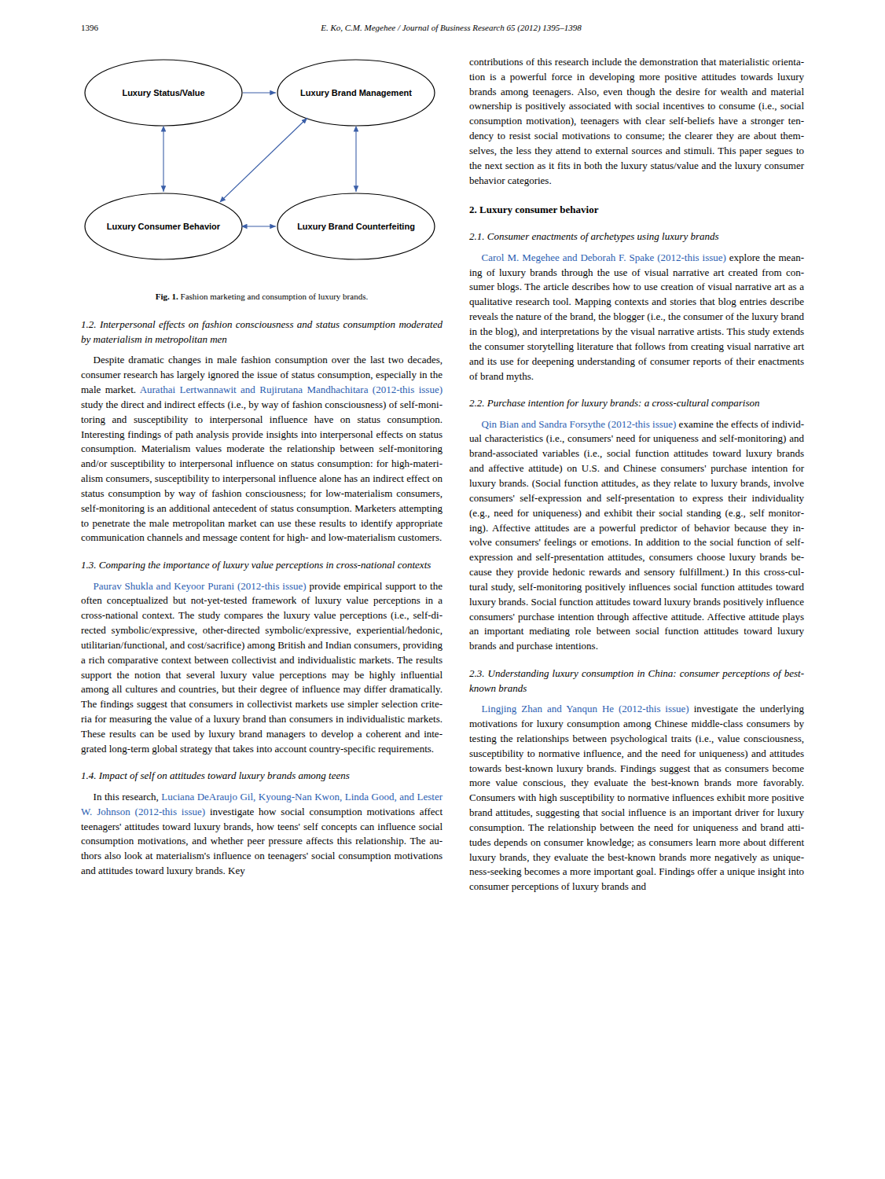1396 E. Ko, C.M. Megehee / Journal of Business Research 65 (2012) 1395–1398
Luxury Status/Value Luxury Brand Management Luxury Consumer Behavior Luxury Brand Counterfeiting
Fig. 1. Fashion marketing and consumption of luxury brands.
1.2. Interpersonal effects on fashion consciousness and status consumption moderated by materialism in metropolitan men
Despite dramatic changes in male fashion consumption over the last two decades, consumer research has largely ignored the issue of status consumption, especially in the male market. Aurathai Lertwannawit and Rujirutana Mandhachitara (2012-this issue) study the direct and indirect effects (i.e., by way of fashion consciousness) of self-monitoring and susceptibility to interpersonal influence have on status consumption. Interesting findings of path analysis provide insights into interpersonal effects on status consumption. Materialism values moderate the relationship between self-monitoring and/or susceptibility to interpersonal influence on status consumption: for high-materialism consumers, susceptibility to interpersonal influence alone has an indirect effect on status consumption by way of fashion consciousness; for low-materialism consumers, self-monitoring is an additional antecedent of status consumption. Marketers attempting to penetrate the male metropolitan market can use these results to identify appropriate communication channels and message content for high- and low-materialism customers.
1.3. Comparing the importance of luxury value perceptions in cross-national contexts
Paurav Shukla and Keyoor Purani (2012-this issue) provide empirical support to the often conceptualized but not-yet-tested framework of luxury value perceptions in a cross-national context. The study compares the luxury value perceptions (i.e., self-directed symbolic/expressive, other-directed symbolic/expressive, experiential/hedonic, utilitarian/functional, and cost/sacrifice) among British and Indian consumers, providing a rich comparative context between collectivist and individualistic markets. The results support the notion that several luxury value perceptions may be highly influential among all cultures and countries, but their degree of influence may differ dramatically. The findings suggest that consumers in collectivist markets use simpler selection criteria for measuring the value of a luxury brand than consumers in individualistic markets. These results can be used by luxury brand managers to develop a coherent and integrated long-term global strategy that takes into account country-specific requirements.
1.4. Impact of self on attitudes toward luxury brands among teens
In this research, Luciana DeAraujo Gil, Kyoung-Nan Kwon, Linda Good, and Lester W. Johnson (2012-this issue) investigate how social consumption motivations affect teenagers' attitudes toward luxury brands, how teens' self concepts can influence social consumption motivations, and whether peer pressure affects this relationship. The authors also look at materialism's influence on teenagers' social consumption motivations and attitudes toward luxury brands. Key
contributions of this research include the demonstration that materialistic orientation is a powerful force in developing more positive attitudes towards luxury brands among teenagers. Also, even though the desire for wealth and material ownership is positively associated with social incentives to consume (i.e., social consumption motivation), teenagers with clear self-beliefs have a stronger tendency to resist social motivations to consume; the clearer they are about themselves, the less they attend to external sources and stimuli. This paper segues to the next section as it fits in both the luxury status/value and the luxury consumer behavior categories.
2. Luxury consumer behavior
2.1. Consumer enactments of archetypes using luxury brands
Carol M. Megehee and Deborah F. Spake (2012-this issue) explore the meaning of luxury brands through the use of visual narrative art created from consumer blogs. The article describes how to use creation of visual narrative art as a qualitative research tool. Mapping contexts and stories that blog entries describe reveals the nature of the brand, the blogger (i.e., the consumer of the luxury brand in the blog), and interpretations by the visual narrative artists. This study extends the consumer storytelling literature that follows from creating visual narrative art and its use for deepening understanding of consumer reports of their enactments of brand myths.
2.2. Purchase intention for luxury brands: a cross-cultural comparison
Qin Bian and Sandra Forsythe (2012-this issue) examine the effects of individual characteristics (i.e., consumers' need for uniqueness and self-monitoring) and brand-associated variables (i.e., social function attitudes toward luxury brands and affective attitude) on U.S. and Chinese consumers' purchase intention for luxury brands. (Social function attitudes, as they relate to luxury brands, involve consumers' self-expression and self-presentation to express their individuality (e.g., need for uniqueness) and exhibit their social standing (e.g., self monitoring). Affective attitudes are a powerful predictor of behavior because they involve consumers' feelings or emotions. In addition to the social function of self-expression and self-presentation attitudes, consumers choose luxury brands because they provide hedonic rewards and sensory fulfillment.) In this cross-cultural study, self-monitoring positively influences social function attitudes toward luxury brands. Social function attitudes toward luxury brands positively influence consumers' purchase intention through affective attitude. Affective attitude plays an important mediating role between social function attitudes toward luxury brands and purchase intentions.
2.3. Understanding luxury consumption in China: consumer perceptions of best-known brands
Lingjing Zhan and Yanqun He (2012-this issue) investigate the underlying motivations for luxury consumption among Chinese middle-class consumers by testing the relationships between psychological traits (i.e., value consciousness, susceptibility to normative influence, and the need for uniqueness) and attitudes towards best-known luxury brands. Findings suggest that as consumers become more value conscious, they evaluate the best-known brands more favorably. Consumers with high susceptibility to normative influences exhibit more positive brand attitudes, suggesting that social influence is an important driver for luxury consumption. The relationship between the need for uniqueness and brand attitudes depends on consumer knowledge; as consumers learn more about different luxury brands, they evaluate the best-known brands more negatively as uniqueness-seeking becomes a more important goal. Findings offer a unique insight into consumer perceptions of luxury brands and